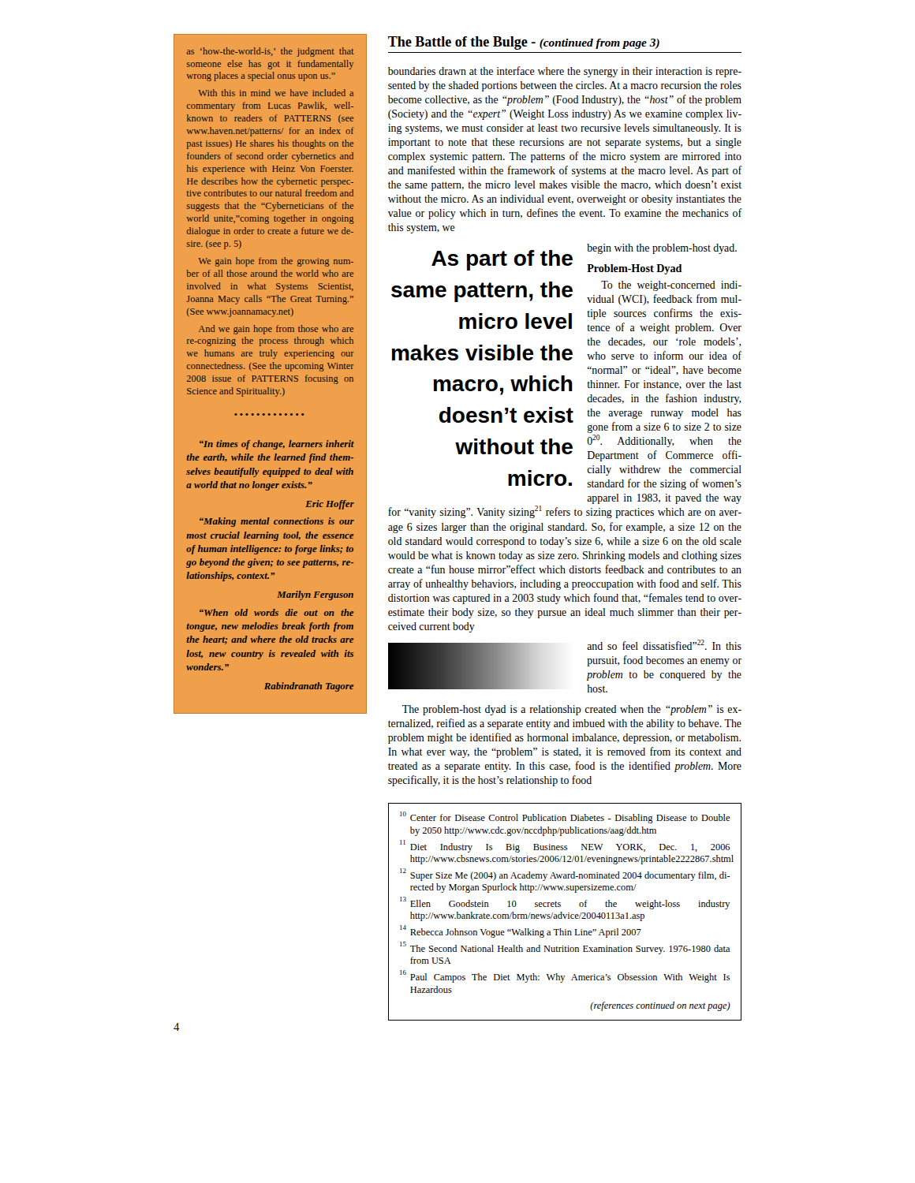as ‘how-the-world-is,’ the judgment that someone else has got it fundamentally wrong places a special onus upon us.”
With this in mind we have included a commentary from Lucas Pawlik, well-known to readers of PATTERNS (see www.haven.net/patterns/ for an index of past issues) He shares his thoughts on the founders of second order cybernetics and his experience with Heinz Von Foerster. He describes how the cybernetic perspective contributes to our natural freedom and suggests that the “Cyberneticians of the world unite,”coming together in ongoing dialogue in order to create a future we desire. (see p. 5)
We gain hope from the growing number of all those around the world who are involved in what Systems Scientist, Joanna Macy calls “The Great Turning.” (See www.joannamacy.net)
And we gain hope from those who are re-cognizing the process through which we humans are truly experiencing our connectedness. (See the upcoming Winter 2008 issue of PATTERNS focusing on Science and Spirituality.)
•••••••••••••
“In times of change, learners inherit the earth, while the learned find themselves beautifully equipped to deal with a world that no longer exists.”
Eric Hoffer
“Making mental connections is our most crucial learning tool, the essence of human intelligence: to forge links; to go beyond the given; to see patterns, relationships, context.”
Marilyn Ferguson
“When old words die out on the tongue, new melodies break forth from the heart; and where the old tracks are lost, new country is revealed with its wonders.”
Rabindranath Tagore
The Battle of the Bulge - (continued from page 3)
boundaries drawn at the interface where the synergy in their interaction is represented by the shaded portions between the circles. At a macro recursion the roles become collective, as the “problem” (Food Industry), the “host” of the problem (Society) and the “expert” (Weight Loss industry) As we examine complex living systems, we must consider at least two recursive levels simultaneously. It is important to note that these recursions are not separate systems, but a single complex systemic pattern. The patterns of the micro system are mirrored into and manifested within the framework of systems at the macro level. As part of the same pattern, the micro level makes visible the macro, which doesn’t exist without the micro. As an individual event, overweight or obesity instantiates the value or policy which in turn, defines the event. To examine the mechanics of this system, we
As part of the same pattern, the micro level makes visible the macro, which doesn’t exist without the micro.
begin with the problem-host dyad.
Problem-Host Dyad
To the weight-concerned individual (WCI), feedback from multiple sources confirms the existence of a weight problem. Over the decades, our ‘role models’, who serve to inform our idea of “normal” or “ideal”, have become thinner. For instance, over the last decades, in the fashion industry, the average runway model has gone from a size 6 to size 2 to size 020. Additionally, when the Department of Commerce officially withdrew the commercial standard for the sizing of women’s apparel in 1983, it paved the way for “vanity sizing”. Vanity sizing21 refers to sizing practices which are on average 6 sizes larger than the original standard. So, for example, a size 12 on the old standard would correspond to today’s size 6, while a size 6 on the old scale would be what is known today as size zero. Shrinking models and clothing sizes create a “fun house mirror”effect which distorts feedback and contributes to an array of unhealthy behaviors, including a preoccupation with food and self. This distortion was captured in a 2003 study which found that, “females tend to overestimate their body size, so they pursue an ideal much slimmer than their perceived current body
and so feel dissatisfied”22. In this pursuit, food becomes an enemy or problem to be conquered by the host.
The problem-host dyad is a relationship created when the “problem” is externalized, reified as a separate entity and imbued with the ability to behave. The problem might be identified as hormonal imbalance, depression, or metabolism. In what ever way, the “problem” is stated, it is removed from its context and treated as a separate entity. In this case, food is the identified problem. More specifically, it is the host’s relationship to food
10 Center for Disease Control Publication Diabetes - Disabling Disease to Double by 2050 http://www.cdc.gov/nccdphp/publications/aag/ddt.htm
11 Diet Industry Is Big Business NEW YORK, Dec. 1, 2006 http://www.cbsnews.com/stories/2006/12/01/eveningnews/printable2222867.shtml
12 Super Size Me (2004) an Academy Award-nominated 2004 documentary film, directed by Morgan Spurlock http://www.supersizeme.com/
13 Ellen Goodstein 10 secrets of the weight-loss industry http://www.bankrate.com/brm/news/advice/20040113a1.asp
14 Rebecca Johnson Vogue “Walking a Thin Line” April 2007
15 The Second National Health and Nutrition Examination Survey. 1976-1980 data from USA
16 Paul Campos The Diet Myth: Why America’s Obsession With Weight Is Hazardous
(references continued on next page)
4